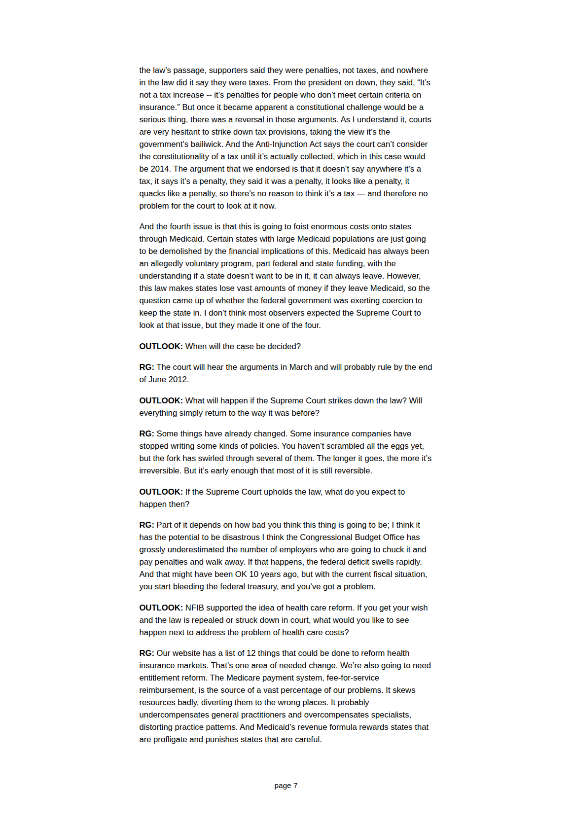the law’s passage, supporters said they were penalties, not taxes, and nowhere in the law did it say they were taxes. From the president on down, they said, “It’s not a tax increase -- it’s penalties for people who don’t meet certain criteria on insurance.” But once it became apparent a constitutional challenge would be a serious thing, there was a reversal in those arguments. As I understand it, courts are very hesitant to strike down tax provisions, taking the view it’s the government’s bailiwick. And the Anti-Injunction Act says the court can’t consider the constitutionality of a tax until it’s actually collected, which in this case would be 2014. The argument that we endorsed is that it doesn’t say anywhere it’s a tax, it says it’s a penalty, they said it was a penalty, it looks like a penalty, it quacks like a penalty, so there’s no reason to think it’s a tax — and therefore no problem for the court to look at it now.
And the fourth issue is that this is going to foist enormous costs onto states through Medicaid. Certain states with large Medicaid populations are just going to be demolished by the financial implications of this. Medicaid has always been an allegedly voluntary program, part federal and state funding, with the understanding if a state doesn’t want to be in it, it can always leave. However, this law makes states lose vast amounts of money if they leave Medicaid, so the question came up of whether the federal government was exerting coercion to keep the state in. I don’t think most observers expected the Supreme Court to look at that issue, but they made it one of the four.
OUTLOOK: When will the case be decided?
RG: The court will hear the arguments in March and will probably rule by the end of June 2012.
OUTLOOK: What will happen if the Supreme Court strikes down the law? Will everything simply return to the way it was before?
RG: Some things have already changed. Some insurance companies have stopped writing some kinds of policies. You haven’t scrambled all the eggs yet, but the fork has swirled through several of them. The longer it goes, the more it’s irreversible. But it’s early enough that most of it is still reversible.
OUTLOOK: If the Supreme Court upholds the law, what do you expect to happen then?
RG: Part of it depends on how bad you think this thing is going to be; I think it has the potential to be disastrous I think the Congressional Budget Office has grossly underestimated the number of employers who are going to chuck it and pay penalties and walk away. If that happens, the federal deficit swells rapidly. And that might have been OK 10 years ago, but with the current fiscal situation, you start bleeding the federal treasury, and you’ve got a problem.
OUTLOOK: NFIB supported the idea of health care reform. If you get your wish and the law is repealed or struck down in court, what would you like to see happen next to address the problem of health care costs?
RG: Our website has a list of 12 things that could be done to reform health insurance markets. That’s one area of needed change. We’re also going to need entitlement reform. The Medicare payment system, fee-for-service reimbursement, is the source of a vast percentage of our problems. It skews resources badly, diverting them to the wrong places. It probably undercompensates general practitioners and overcompensates specialists, distorting practice patterns. And Medicaid’s revenue formula rewards states that are profligate and punishes states that are careful.
page 7